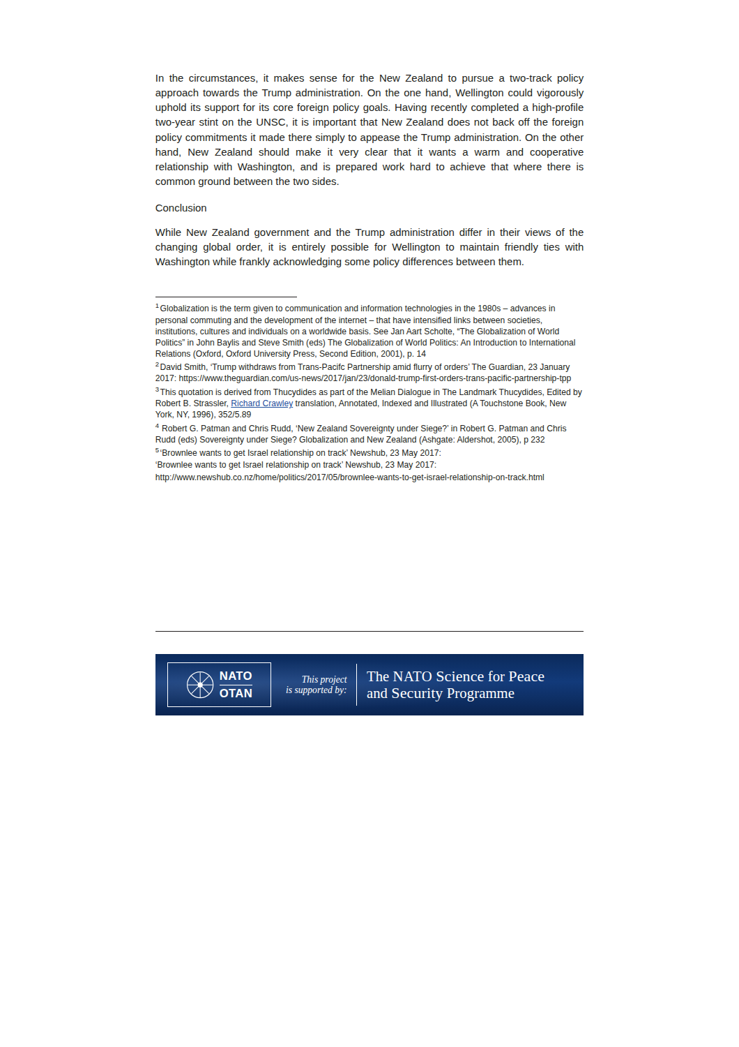In the circumstances, it makes sense for the New Zealand to pursue a two-track policy approach towards the Trump administration. On the one hand, Wellington could vigorously uphold its support for its core foreign policy goals. Having recently completed a high-profile two-year stint on the UNSC, it is important that New Zealand does not back off the foreign policy commitments it made there simply to appease the Trump administration. On the other hand, New Zealand should make it very clear that it wants a warm and cooperative relationship with Washington, and is prepared work hard to achieve that where there is common ground between the two sides.
Conclusion
While New Zealand government and the Trump administration differ in their views of the changing global order, it is entirely possible for Wellington to maintain friendly ties with Washington while frankly acknowledging some policy differences between them.
1 Globalization is the term given to communication and information technologies in the 1980s – advances in personal commuting and the development of the internet – that have intensified links between societies, institutions, cultures and individuals on a worldwide basis. See Jan Aart Scholte, “The Globalization of World Politics” in John Baylis and Steve Smith (eds) The Globalization of World Politics: An Introduction to International Relations (Oxford, Oxford University Press, Second Edition, 2001), p. 14
2 David Smith, ‘Trump withdraws from Trans-Pacifc Partnership amid flurry of orders’ The Guardian, 23 January 2017: https://www.theguardian.com/us-news/2017/jan/23/donald-trump-first-orders-trans-pacific-partnership-tpp
3 This quotation is derived from Thucydides as part of the Melian Dialogue in The Landmark Thucydides, Edited by Robert B. Strassler, Richard Crawley translation, Annotated, Indexed and Illustrated (A Touchstone Book, New York, NY, 1996), 352/5.89
4 Robert G. Patman and Chris Rudd, ‘New Zealand Sovereignty under Siege?’ in Robert G. Patman and Chris Rudd (eds) Sovereignty under Siege? Globalization and New Zealand (Ashgate: Aldershot, 2005), p 232
5‘Brownlee wants to get Israel relationship on track’ Newshub, 23 May 2017:
‘Brownlee wants to get Israel relationship on track’ Newshub, 23 May 2017:
http://www.newshub.co.nz/home/politics/2017/05/brownlee-wants-to-get-israel-relationship-on-track.html
NATO OTAN
This project
is supported by:
The NATO Science for Peace
and Security Programme